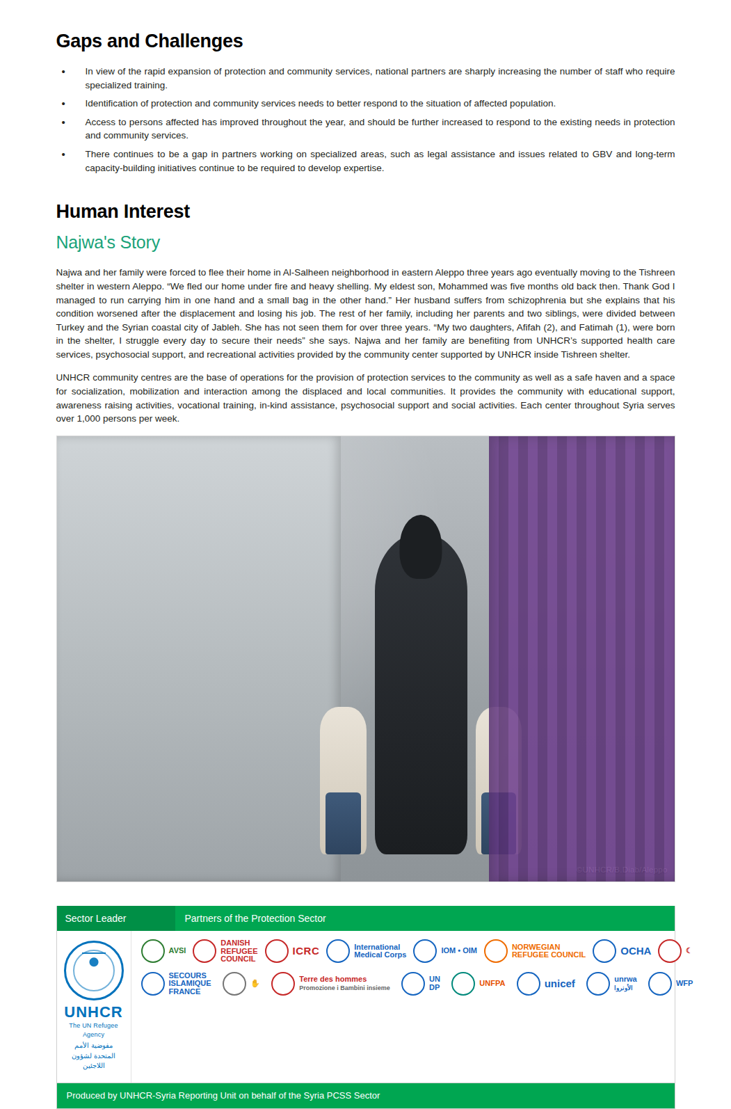Gaps and Challenges
In view of the rapid expansion of protection and community services, national partners are sharply increasing the number of staff who require specialized training.
Identification of protection and community services needs to better respond to the situation of affected population.
Access to persons affected has improved throughout the year, and should be further increased to respond to the existing needs in protection and community services.
There continues to be a gap in partners working on specialized areas, such as legal assistance and issues related to GBV and long-term capacity-building initiatives continue to be required to develop expertise.
Human Interest
Najwa's Story
Najwa and her family were forced to flee their home in Al-Salheen neighborhood in eastern Aleppo three years ago eventually moving to the Tishreen shelter in western Aleppo. “We fled our home under fire and heavy shelling. My eldest son, Mohammed was five months old back then. Thank God I managed to run carrying him in one hand and a small bag in the other hand.” Her husband suffers from schizophrenia but she explains that his condition worsened after the displacement and losing his job. The rest of her family, including her parents and two siblings, were divided between Turkey and the Syrian coastal city of Jableh. She has not seen them for over three years. “My two daughters, Afifah (2), and Fatimah (1), were born in the shelter, I struggle every day to secure their needs” she says. Najwa and her family are benefiting from UNHCR’s supported health care services, psychosocial support, and recreational activities provided by the community center supported by UNHCR inside Tishreen shelter.
UNHCR community centres are the base of operations for the provision of protection services to the community as well as a safe haven and a space for socialization, mobilization and interaction among the displaced and local communities. It provides the community with educational support, awareness raising activities, vocational training, in-kind assistance, psychosocial support and social activities. Each center throughout Syria serves over 1,000 persons per week.
©UNHCR/B.Diab/Aleppo
Sector Leader
Partners of the Protection Sector
UNHCR
The UN Refugee Agency
مفوضية الأمم المتحدة لشؤون اللاجئين
AVSI
DANISH
REFUGEE
COUNCIL
ICRC
International
Medical Corps
IOM • OIM
NORWEGIAN
REFUGEE COUNCIL
OCHA
☾
SECOURS
ISLAMIQUE
FRANCE
✋
Terre des hommes
Promozione i Bambini insieme
UN
DP
UNFPA
unicef
unrwa
الأونروا
WFP
Produced by UNHCR-Syria Reporting Unit on behalf of the Syria PCSS Sector